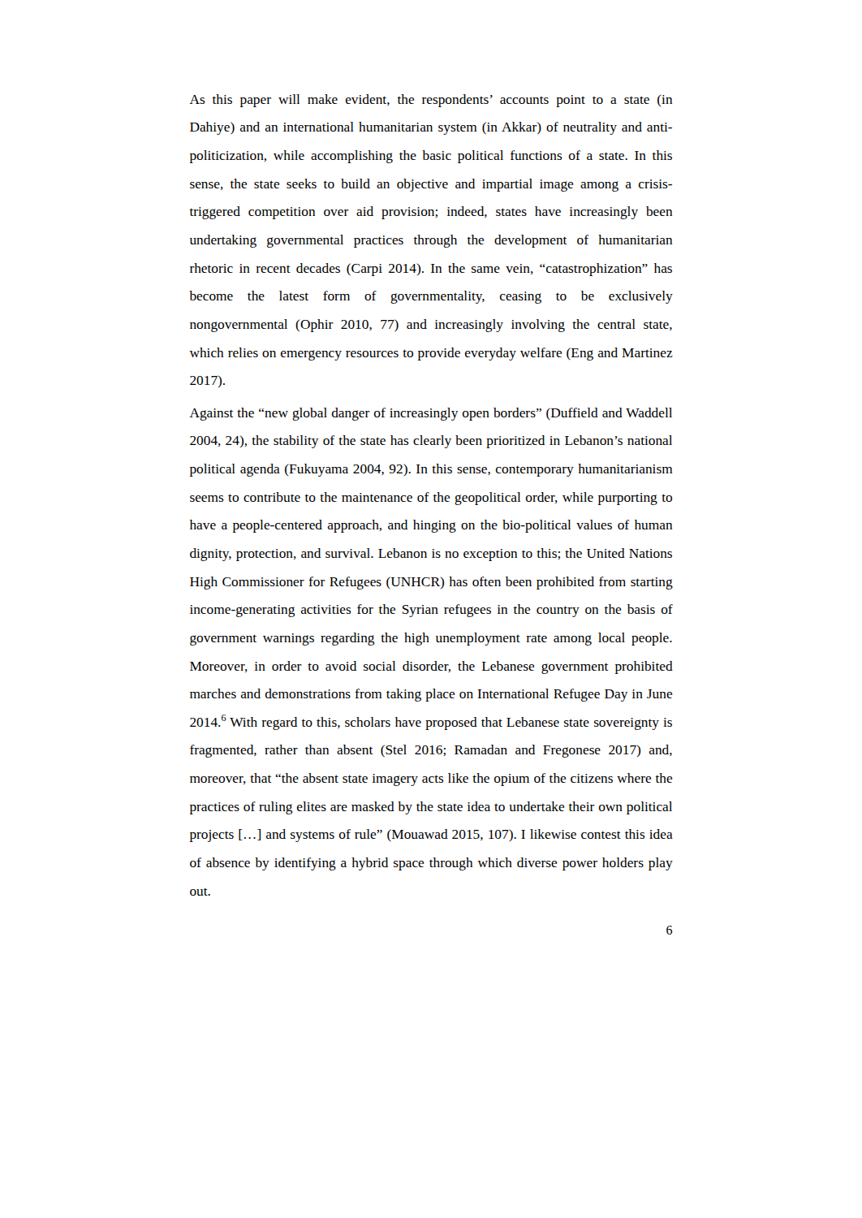As this paper will make evident, the respondents’ accounts point to a state (in Dahiye) and an international humanitarian system (in Akkar) of neutrality and anti-politicization, while accomplishing the basic political functions of a state. In this sense, the state seeks to build an objective and impartial image among a crisis-triggered competition over aid provision; indeed, states have increasingly been undertaking governmental practices through the development of humanitarian rhetoric in recent decades (Carpi 2014). In the same vein, “catastrophization” has become the latest form of governmentality, ceasing to be exclusively nongovernmental (Ophir 2010, 77) and increasingly involving the central state, which relies on emergency resources to provide everyday welfare (Eng and Martinez 2017).
Against the “new global danger of increasingly open borders” (Duffield and Waddell 2004, 24), the stability of the state has clearly been prioritized in Lebanon’s national political agenda (Fukuyama 2004, 92). In this sense, contemporary humanitarianism seems to contribute to the maintenance of the geopolitical order, while purporting to have a people-centered approach, and hinging on the bio-political values of human dignity, protection, and survival. Lebanon is no exception to this; the United Nations High Commissioner for Refugees (UNHCR) has often been prohibited from starting income-generating activities for the Syrian refugees in the country on the basis of government warnings regarding the high unemployment rate among local people. Moreover, in order to avoid social disorder, the Lebanese government prohibited marches and demonstrations from taking place on International Refugee Day in June 2014.6 With regard to this, scholars have proposed that Lebanese state sovereignty is fragmented, rather than absent (Stel 2016; Ramadan and Fregonese 2017) and, moreover, that “the absent state imagery acts like the opium of the citizens where the practices of ruling elites are masked by the state idea to undertake their own political projects […] and systems of rule” (Mouawad 2015, 107). I likewise contest this idea of absence by identifying a hybrid space through which diverse power holders play out.
6